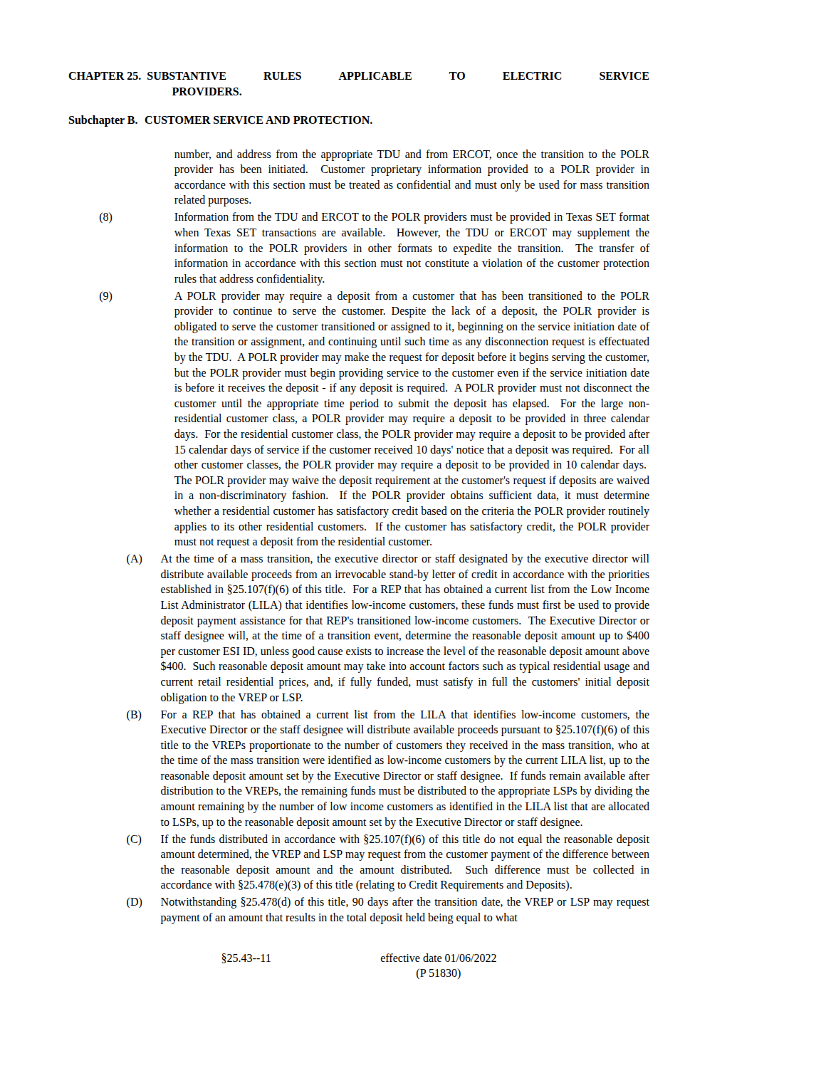CHAPTER 25. SUBSTANTIVE RULES APPLICABLE TO ELECTRIC SERVICE PROVIDERS.
Subchapter B. CUSTOMER SERVICE AND PROTECTION.
number, and address from the appropriate TDU and from ERCOT, once the transition to the POLR provider has been initiated. Customer proprietary information provided to a POLR provider in accordance with this section must be treated as confidential and must only be used for mass transition related purposes.
(8) Information from the TDU and ERCOT to the POLR providers must be provided in Texas SET format when Texas SET transactions are available. However, the TDU or ERCOT may supplement the information to the POLR providers in other formats to expedite the transition. The transfer of information in accordance with this section must not constitute a violation of the customer protection rules that address confidentiality.
(9) A POLR provider may require a deposit from a customer that has been transitioned to the POLR provider to continue to serve the customer. Despite the lack of a deposit, the POLR provider is obligated to serve the customer transitioned or assigned to it, beginning on the service initiation date of the transition or assignment, and continuing until such time as any disconnection request is effectuated by the TDU. A POLR provider may make the request for deposit before it begins serving the customer, but the POLR provider must begin providing service to the customer even if the service initiation date is before it receives the deposit - if any deposit is required. A POLR provider must not disconnect the customer until the appropriate time period to submit the deposit has elapsed. For the large non-residential customer class, a POLR provider may require a deposit to be provided in three calendar days. For the residential customer class, the POLR provider may require a deposit to be provided after 15 calendar days of service if the customer received 10 days' notice that a deposit was required. For all other customer classes, the POLR provider may require a deposit to be provided in 10 calendar days. The POLR provider may waive the deposit requirement at the customer's request if deposits are waived in a non-discriminatory fashion. If the POLR provider obtains sufficient data, it must determine whether a residential customer has satisfactory credit based on the criteria the POLR provider routinely applies to its other residential customers. If the customer has satisfactory credit, the POLR provider must not request a deposit from the residential customer.
(A) At the time of a mass transition, the executive director or staff designated by the executive director will distribute available proceeds from an irrevocable stand-by letter of credit in accordance with the priorities established in §25.107(f)(6) of this title. For a REP that has obtained a current list from the Low Income List Administrator (LILA) that identifies low-income customers, these funds must first be used to provide deposit payment assistance for that REP's transitioned low-income customers. The Executive Director or staff designee will, at the time of a transition event, determine the reasonable deposit amount up to $400 per customer ESI ID, unless good cause exists to increase the level of the reasonable deposit amount above $400. Such reasonable deposit amount may take into account factors such as typical residential usage and current retail residential prices, and, if fully funded, must satisfy in full the customers' initial deposit obligation to the VREP or LSP.
(B) For a REP that has obtained a current list from the LILA that identifies low-income customers, the Executive Director or the staff designee will distribute available proceeds pursuant to §25.107(f)(6) of this title to the VREPs proportionate to the number of customers they received in the mass transition, who at the time of the mass transition were identified as low-income customers by the current LILA list, up to the reasonable deposit amount set by the Executive Director or staff designee. If funds remain available after distribution to the VREPs, the remaining funds must be distributed to the appropriate LSPs by dividing the amount remaining by the number of low income customers as identified in the LILA list that are allocated to LSPs, up to the reasonable deposit amount set by the Executive Director or staff designee.
(C) If the funds distributed in accordance with §25.107(f)(6) of this title do not equal the reasonable deposit amount determined, the VREP and LSP may request from the customer payment of the difference between the reasonable deposit amount and the amount distributed. Such difference must be collected in accordance with §25.478(e)(3) of this title (relating to Credit Requirements and Deposits).
(D) Notwithstanding §25.478(d) of this title, 90 days after the transition date, the VREP or LSP may request payment of an amount that results in the total deposit held being equal to what
§25.43--11
effective date 01/06/2022
(P 51830)